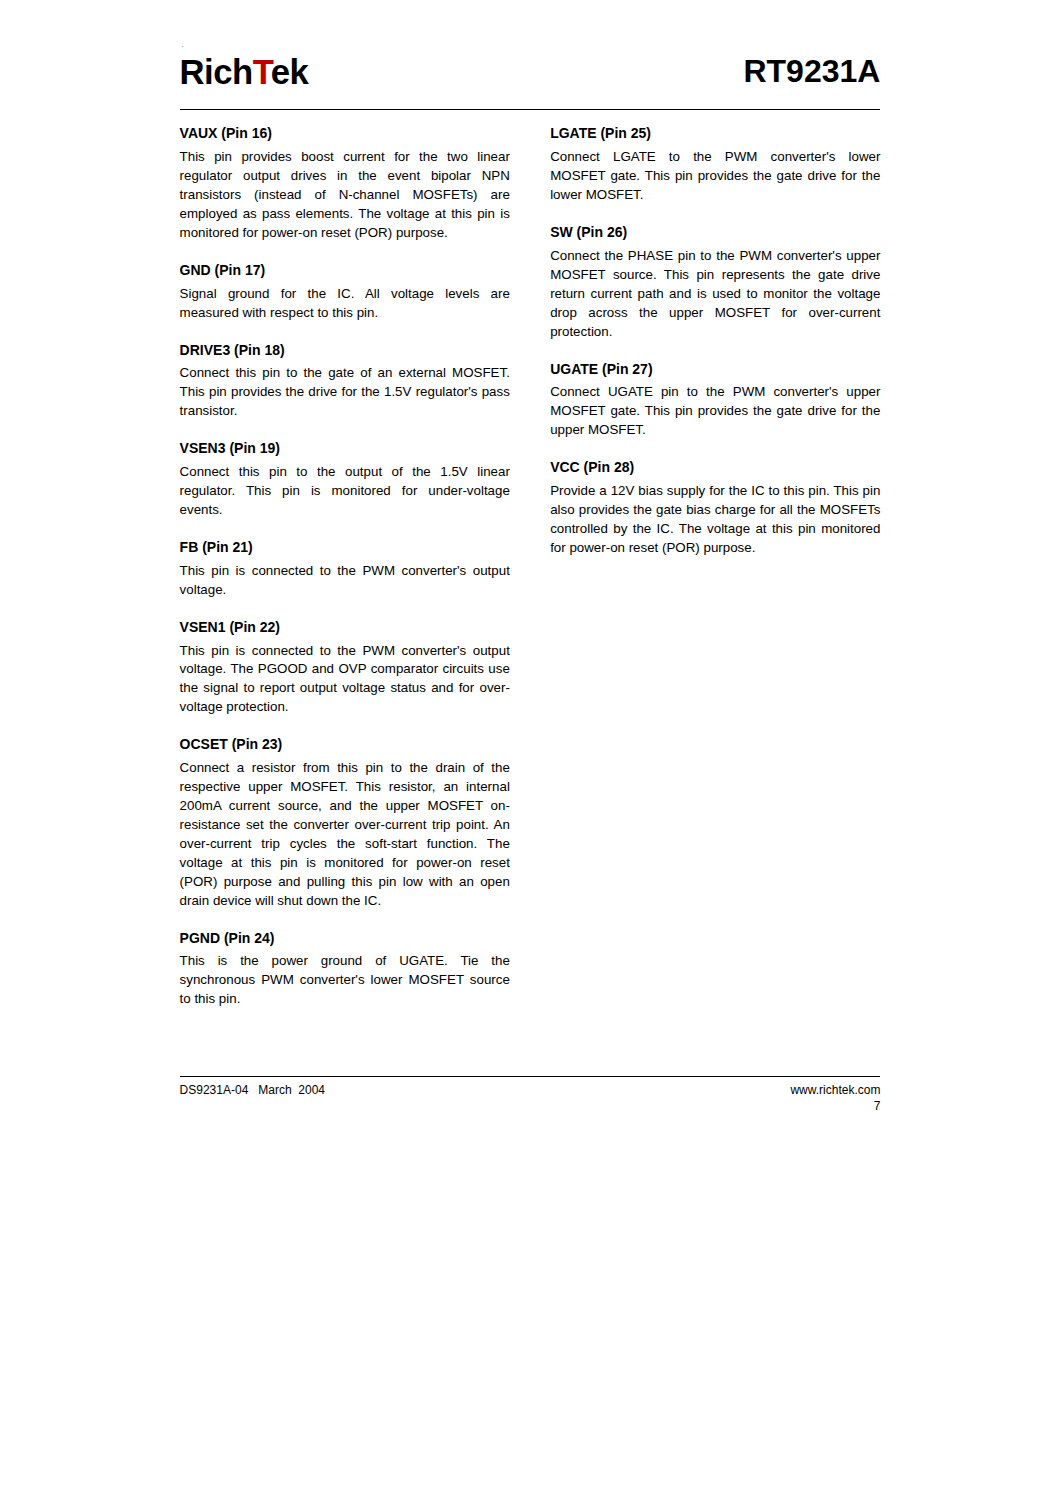.
Rich Tek
RT9231A
VAUX (Pin 16)
This pin provides boost current for the two linear regulator output drives in the event bipolar NPN transistors (instead of N-channel MOSFETs) are employed as pass elements. The voltage at this pin is monitored for power-on reset (POR) purpose.
GND (Pin 17)
Signal ground for the IC. All voltage levels are measured with respect to this pin.
DRIVE3 (Pin 18)
Connect this pin to the gate of an external MOSFET. This pin provides the drive for the 1.5V regulator's pass transistor.
VSEN3 (Pin 19)
Connect this pin to the output of the 1.5V linear regulator. This pin is monitored for under-voltage events.
FB (Pin 21)
This pin is connected to the PWM converter's output voltage.
VSEN1 (Pin 22)
This pin is connected to the PWM converter's output voltage. The PGOOD and OVP comparator circuits use the signal to report output voltage status and for over-voltage protection.
OCSET (Pin 23)
Connect a resistor from this pin to the drain of the respective upper MOSFET. This resistor, an internal 200mA current source, and the upper MOSFET on-resistance set the converter over-current trip point. An over-current trip cycles the soft-start function. The voltage at this pin is monitored for power-on reset (POR) purpose and pulling this pin low with an open drain device will shut down the IC.
PGND (Pin 24)
This is the power ground of UGATE. Tie the synchronous PWM converter's lower MOSFET source to this pin.
LGATE (Pin 25)
Connect LGATE to the PWM converter's lower MOSFET gate. This pin provides the gate drive for the lower MOSFET.
SW (Pin 26)
Connect the PHASE pin to the PWM converter's upper MOSFET source. This pin represents the gate drive return current path and is used to monitor the voltage drop across the upper MOSFET for over-current protection.
UGATE (Pin 27)
Connect UGATE pin to the PWM converter's upper MOSFET gate. This pin provides the gate drive for the upper MOSFET.
VCC (Pin 28)
Provide a 12V bias supply for the IC to this pin. This pin also provides the gate bias charge for all the MOSFETs controlled by the IC. The voltage at this pin monitored for power-on reset (POR) purpose.
DS9231A-04 March 2004
www.richtek.com
7